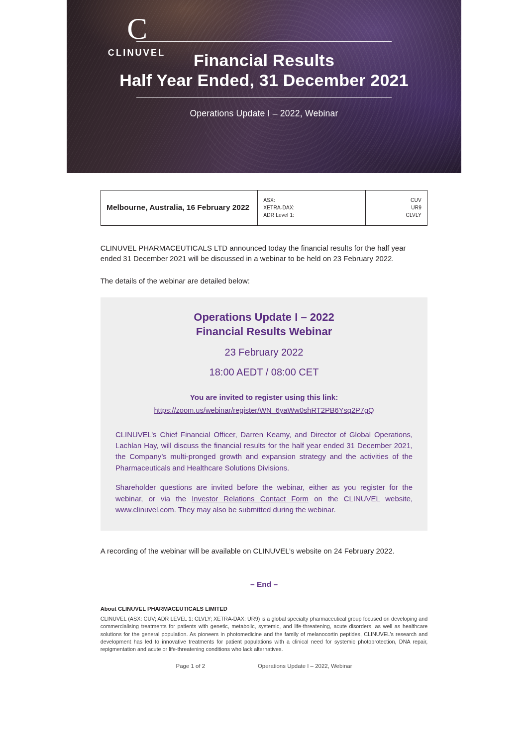C
CLINUVEL
Financial Results
Half Year Ended, 31 December 2021
Operations Update I – 2022, Webinar
| Melbourne, Australia, 16 February 2022 | ASX: XETRA-DAX: ADR Level 1: | CUV UR9 CLVLY |
CLINUVEL PHARMACEUTICALS LTD announced today the financial results for the half year ended 31 December 2021 will be discussed in a webinar to be held on 23 February 2022.
The details of the webinar are detailed below:
Operations Update I – 2022
Financial Results Webinar
23 February 2022
18:00 AEDT / 08:00 CET
You are invited to register using this link:
https://zoom.us/webinar/register/WN_6yaWw0shRT2PB6Ysq2P7gQ
CLINUVEL’s Chief Financial Officer, Darren Keamy, and Director of Global Operations, Lachlan Hay, will discuss the financial results for the half year ended 31 December 2021, the Company’s multi-pronged growth and expansion strategy and the activities of the Pharmaceuticals and Healthcare Solutions Divisions.
Shareholder questions are invited before the webinar, either as you register for the webinar, or via the Investor Relations Contact Form on the CLINUVEL website, www.clinuvel.com. They may also be submitted during the webinar.
A recording of the webinar will be available on CLINUVEL’s website on 24 February 2022.
– End –
About CLINUVEL PHARMACEUTICALS LIMITED
CLINUVEL (ASX: CUV; ADR LEVEL 1: CLVLY; XETRA-DAX: UR9) is a global specialty pharmaceutical group focused on developing and commercialising treatments for patients with genetic, metabolic, systemic, and life-threatening, acute disorders, as well as healthcare solutions for the general population. As pioneers in photomedicine and the family of melanocortin peptides, CLINUVEL’s research and development has led to innovative treatments for patient populations with a clinical need for systemic photoprotection, DNA repair, repigmentation and acute or life-threatening conditions who lack alternatives.
Page 1 of 2 Operations Update I – 2022, Webinar